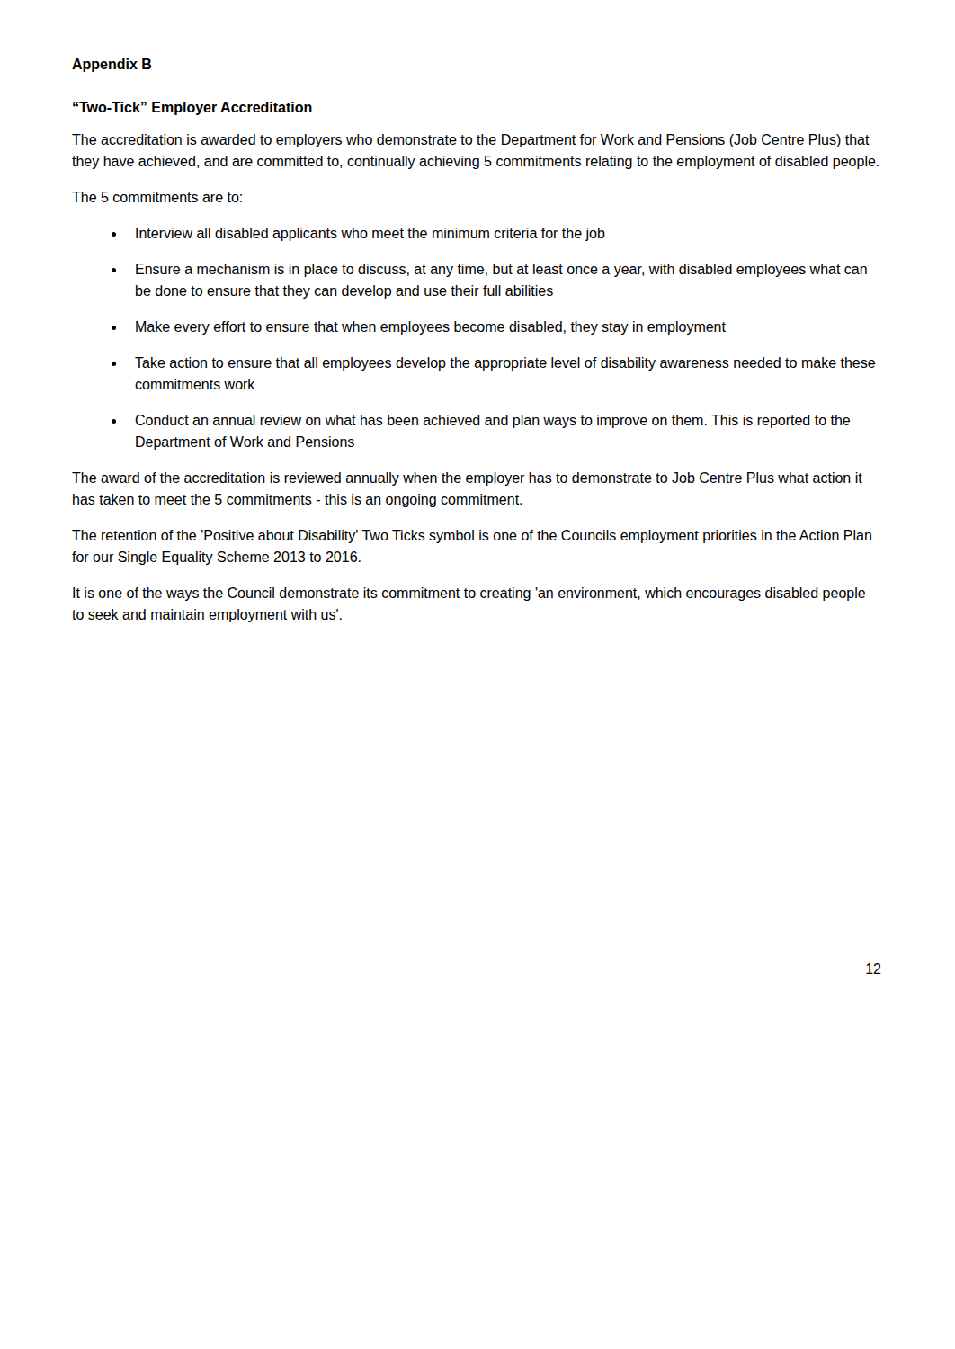Appendix B
“Two-Tick” Employer Accreditation
The accreditation is awarded to employers who demonstrate to the Department for Work and Pensions (Job Centre Plus) that they have achieved, and are committed to, continually achieving 5 commitments relating to the employment of disabled people.
The 5 commitments are to:
Interview all disabled applicants who meet the minimum criteria for the job
Ensure a mechanism is in place to discuss, at any time, but at least once a year, with disabled employees what can be done to ensure that they can develop and use their full abilities
Make every effort to ensure that when employees become disabled, they stay in employment
Take action to ensure that all employees develop the appropriate level of disability awareness needed to make these commitments work
Conduct an annual review on what has been achieved and plan ways to improve on them. This is reported to the Department of Work and Pensions
The award of the accreditation is reviewed annually when the employer has to demonstrate to Job Centre Plus what action it has taken to meet the 5 commitments - this is an ongoing commitment.
The retention of the 'Positive about Disability' Two Ticks symbol is one of the Councils employment priorities in the Action Plan for our Single Equality Scheme 2013 to 2016.
It is one of the ways the Council demonstrate its commitment to creating 'an environment, which encourages disabled people to seek and maintain employment with us'.
12